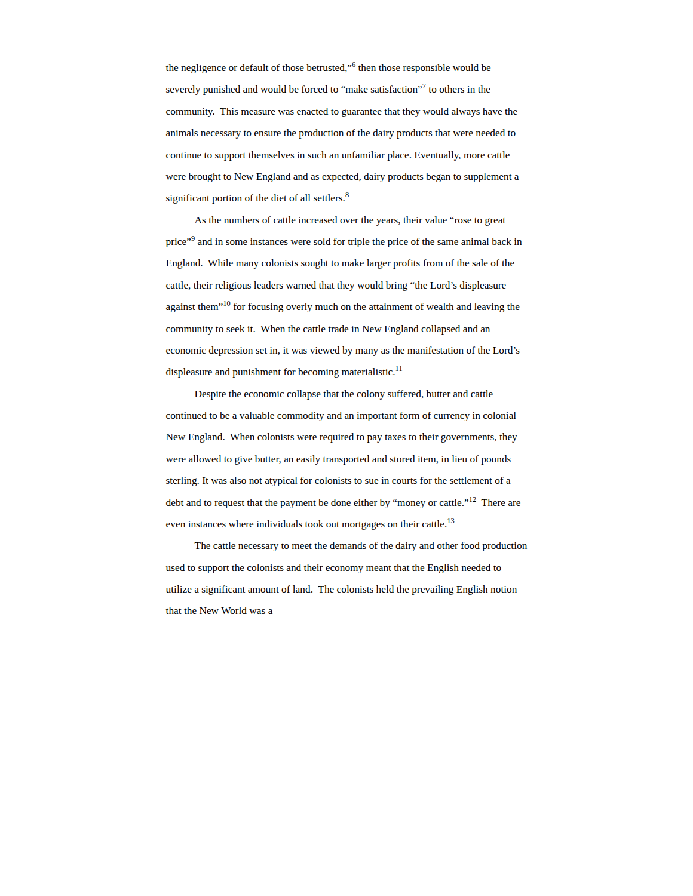the negligence or default of those betrusted,”6 then those responsible would be severely punished and would be forced to “make satisfaction”7 to others in the community. This measure was enacted to guarantee that they would always have the animals necessary to ensure the production of the dairy products that were needed to continue to support themselves in such an unfamiliar place. Eventually, more cattle were brought to New England and as expected, dairy products began to supplement a significant portion of the diet of all settlers.8
As the numbers of cattle increased over the years, their value “rose to great price”9 and in some instances were sold for triple the price of the same animal back in England. While many colonists sought to make larger profits from of the sale of the cattle, their religious leaders warned that they would bring “the Lord’s displeasure against them”10 for focusing overly much on the attainment of wealth and leaving the community to seek it. When the cattle trade in New England collapsed and an economic depression set in, it was viewed by many as the manifestation of the Lord’s displeasure and punishment for becoming materialistic.11
Despite the economic collapse that the colony suffered, butter and cattle continued to be a valuable commodity and an important form of currency in colonial New England. When colonists were required to pay taxes to their governments, they were allowed to give butter, an easily transported and stored item, in lieu of pounds sterling. It was also not atypical for colonists to sue in courts for the settlement of a debt and to request that the payment be done either by “money or cattle.”12 There are even instances where individuals took out mortgages on their cattle.13
The cattle necessary to meet the demands of the dairy and other food production used to support the colonists and their economy meant that the English needed to utilize a significant amount of land. The colonists held the prevailing English notion that the New World was a